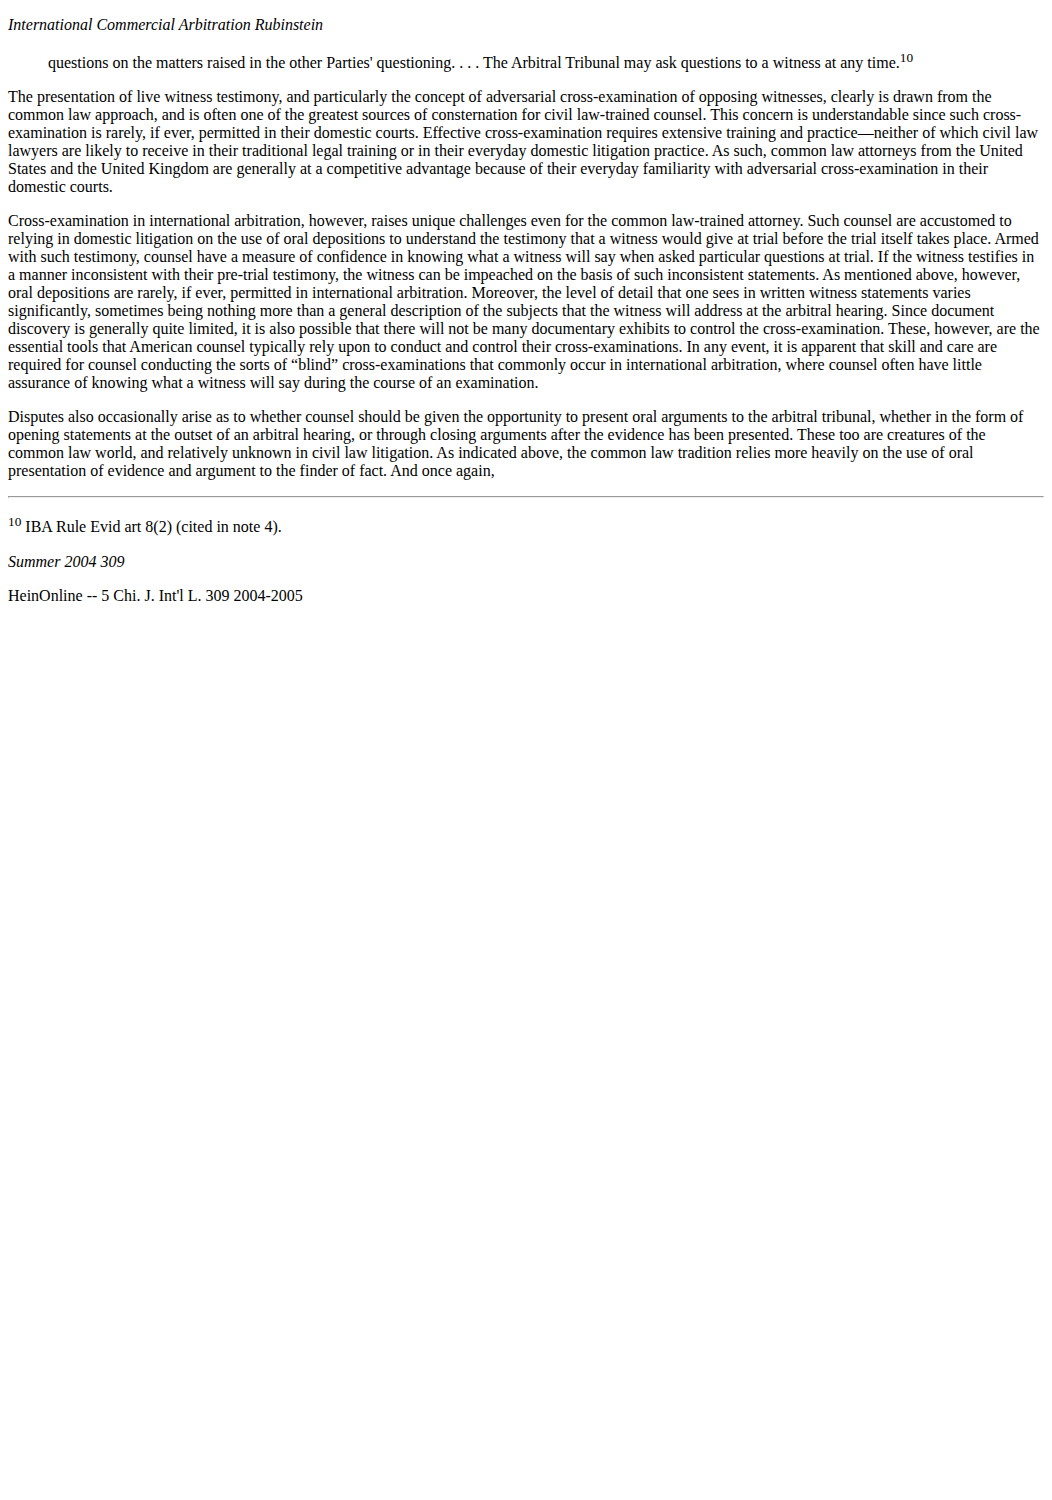International Commercial Arbitration Rubinstein
questions on the matters raised in the other Parties' questioning. . . . The Arbitral Tribunal may ask questions to a witness at any time.10
The presentation of live witness testimony, and particularly the concept of adversarial cross-examination of opposing witnesses, clearly is drawn from the common law approach, and is often one of the greatest sources of consternation for civil law-trained counsel. This concern is understandable since such cross-examination is rarely, if ever, permitted in their domestic courts. Effective cross-examination requires extensive training and practice—neither of which civil law lawyers are likely to receive in their traditional legal training or in their everyday domestic litigation practice. As such, common law attorneys from the United States and the United Kingdom are generally at a competitive advantage because of their everyday familiarity with adversarial cross-examination in their domestic courts.
Cross-examination in international arbitration, however, raises unique challenges even for the common law-trained attorney. Such counsel are accustomed to relying in domestic litigation on the use of oral depositions to understand the testimony that a witness would give at trial before the trial itself takes place. Armed with such testimony, counsel have a measure of confidence in knowing what a witness will say when asked particular questions at trial. If the witness testifies in a manner inconsistent with their pre-trial testimony, the witness can be impeached on the basis of such inconsistent statements. As mentioned above, however, oral depositions are rarely, if ever, permitted in international arbitration. Moreover, the level of detail that one sees in written witness statements varies significantly, sometimes being nothing more than a general description of the subjects that the witness will address at the arbitral hearing. Since document discovery is generally quite limited, it is also possible that there will not be many documentary exhibits to control the cross-examination. These, however, are the essential tools that American counsel typically rely upon to conduct and control their cross-examinations. In any event, it is apparent that skill and care are required for counsel conducting the sorts of “blind” cross-examinations that commonly occur in international arbitration, where counsel often have little assurance of knowing what a witness will say during the course of an examination.
Disputes also occasionally arise as to whether counsel should be given the opportunity to present oral arguments to the arbitral tribunal, whether in the form of opening statements at the outset of an arbitral hearing, or through closing arguments after the evidence has been presented. These too are creatures of the common law world, and relatively unknown in civil law litigation. As indicated above, the common law tradition relies more heavily on the use of oral presentation of evidence and argument to the finder of fact. And once again,
10 IBA Rule Evid art 8(2) (cited in note 4).
Summer 2004 309
HeinOnline -- 5 Chi. J. Int'l L. 309 2004-2005